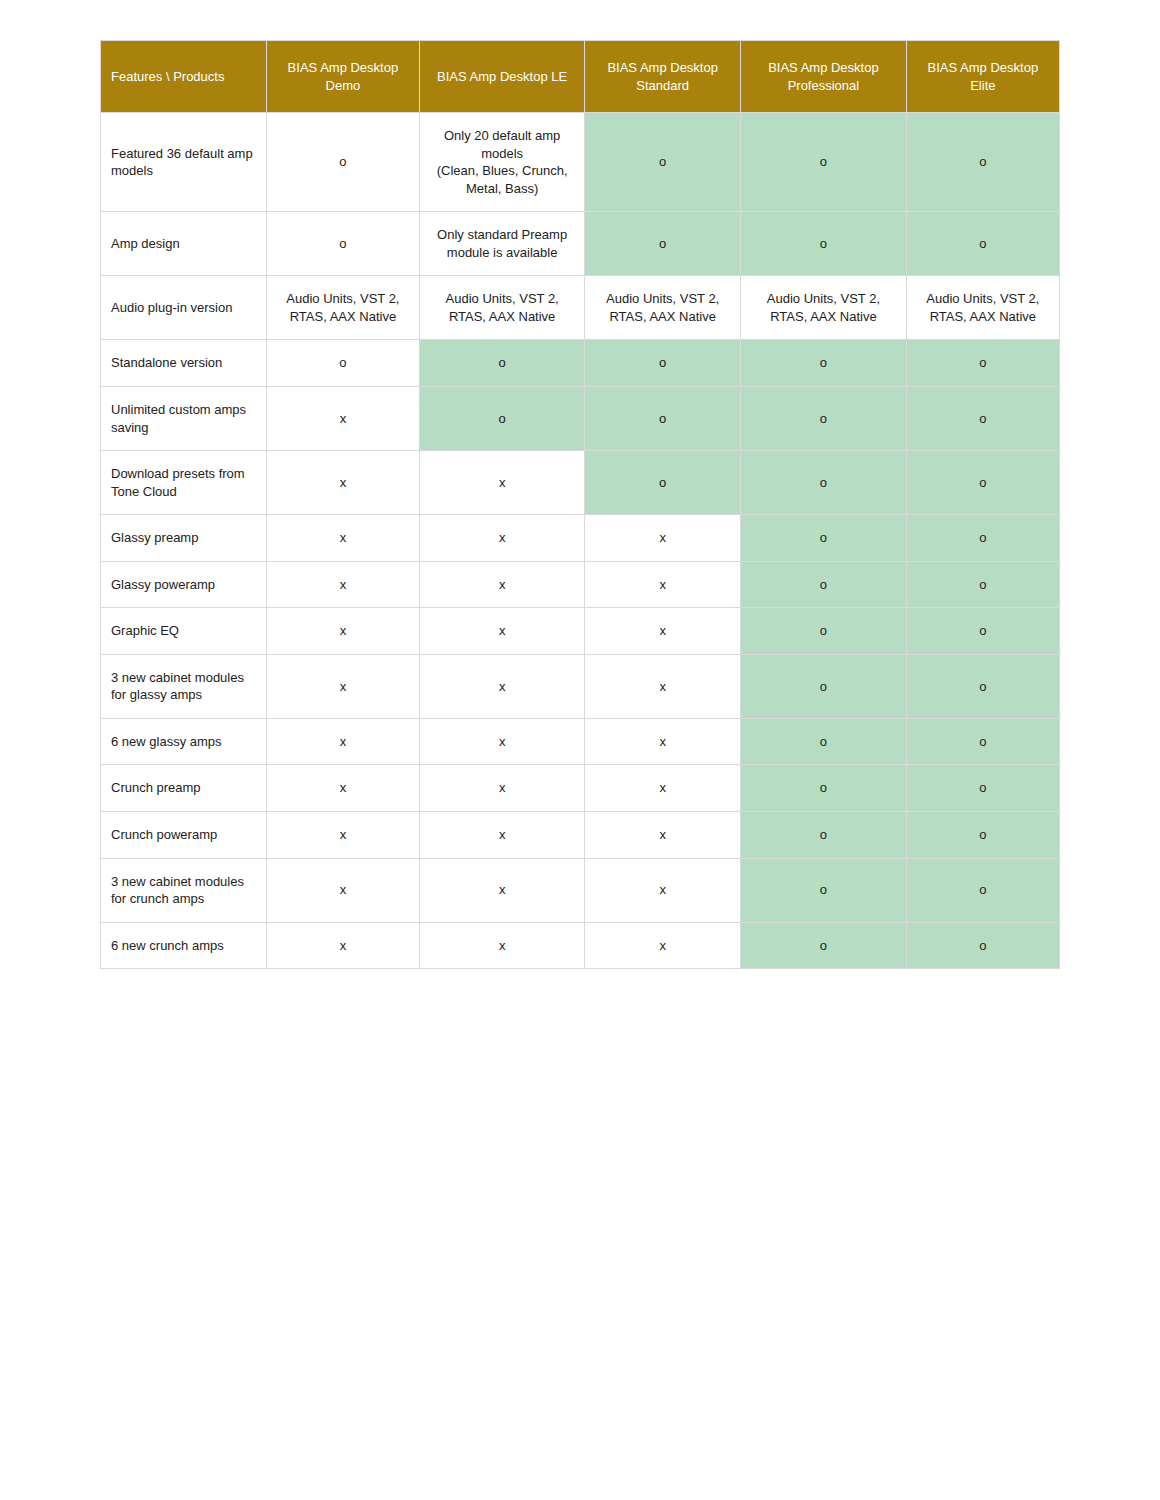| Features \ Products | BIAS Amp Desktop Demo | BIAS Amp Desktop LE | BIAS Amp Desktop Standard | BIAS Amp Desktop Professional | BIAS Amp Desktop Elite |
| --- | --- | --- | --- | --- | --- |
| Featured 36 default amp models | o | Only 20 default amp models (Clean, Blues, Crunch, Metal, Bass) | o | o | o |
| Amp design | o | Only standard Preamp module is available | o | o | o |
| Audio plug-in version | Audio Units, VST 2, RTAS, AAX Native | Audio Units, VST 2, RTAS, AAX Native | Audio Units, VST 2, RTAS, AAX Native | Audio Units, VST 2, RTAS, AAX Native | Audio Units, VST 2, RTAS, AAX Native |
| Standalone version | o | o | o | o | o |
| Unlimited custom amps saving | x | o | o | o | o |
| Download presets from Tone Cloud | x | x | o | o | o |
| Glassy preamp | x | x | x | o | o |
| Glassy poweramp | x | x | x | o | o |
| Graphic EQ | x | x | x | o | o |
| 3 new cabinet modules for glassy amps | x | x | x | o | o |
| 6 new glassy amps | x | x | x | o | o |
| Crunch preamp | x | x | x | o | o |
| Crunch poweramp | x | x | x | o | o |
| 3 new cabinet modules for crunch amps | x | x | x | o | o |
| 6 new crunch amps | x | x | x | o | o |